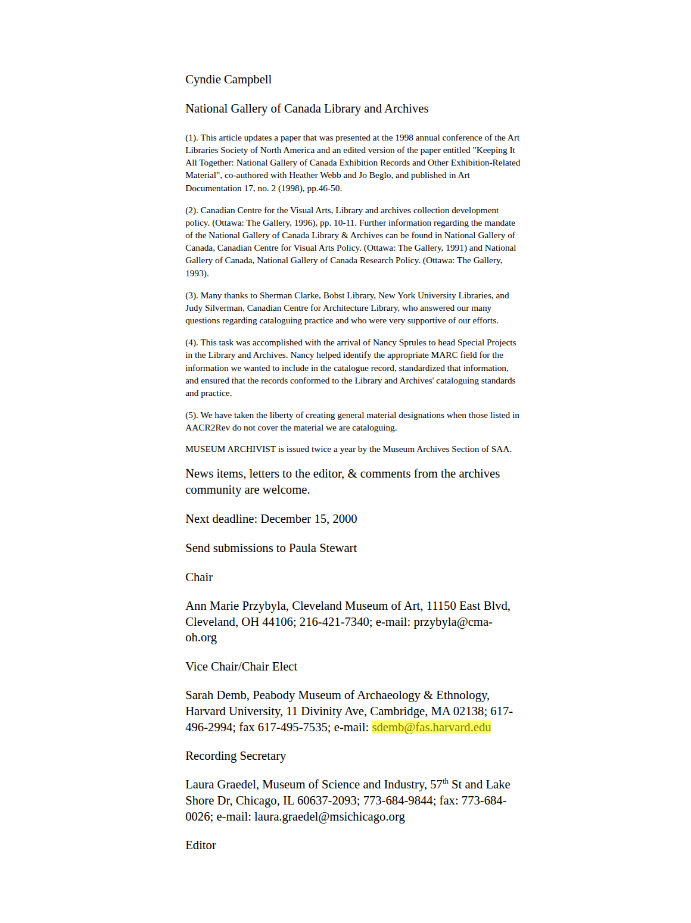Cyndie Campbell
National Gallery of Canada Library and Archives
(1). This article updates a paper that was presented at the 1998 annual conference of the Art Libraries Society of North America and an edited version of the paper entitled "Keeping It All Together: National Gallery of Canada Exhibition Records and Other Exhibition-Related Material", co-authored with Heather Webb and Jo Beglo, and published in Art Documentation 17, no. 2 (1998), pp.46-50.
(2). Canadian Centre for the Visual Arts, Library and archives collection development policy. (Ottawa: The Gallery, 1996), pp. 10-11. Further information regarding the mandate of the National Gallery of Canada Library & Archives can be found in National Gallery of Canada, Canadian Centre for Visual Arts Policy. (Ottawa: The Gallery, 1991) and National Gallery of Canada, National Gallery of Canada Research Policy. (Ottawa: The Gallery, 1993).
(3). Many thanks to Sherman Clarke, Bobst Library, New York University Libraries, and Judy Silverman, Canadian Centre for Architecture Library, who answered our many questions regarding cataloguing practice and who were very supportive of our efforts.
(4). This task was accomplished with the arrival of Nancy Sprules to head Special Projects in the Library and Archives. Nancy helped identify the appropriate MARC field for the information we wanted to include in the catalogue record, standardized that information, and ensured that the records conformed to the Library and Archives' cataloguing standards and practice.
(5). We have taken the liberty of creating general material designations when those listed in AACR2Rev do not cover the material we are cataloguing.
MUSEUM ARCHIVIST is issued twice a year by the Museum Archives Section of SAA.
News items, letters to the editor, & comments from the archives community are welcome.
Next deadline: December 15, 2000
Send submissions to Paula Stewart
Chair
Ann Marie Przybyla, Cleveland Museum of Art, 11150 East Blvd, Cleveland, OH 44106; 216-421-7340; e-mail: przybyla@cma-oh.org
Vice Chair/Chair Elect
Sarah Demb, Peabody Museum of Archaeology & Ethnology, Harvard University, 11 Divinity Ave, Cambridge, MA 02138; 617-496-2994; fax 617-495-7535; e-mail: sdemb@fas.harvard.edu
Recording Secretary
Laura Graedel, Museum of Science and Industry, 57th St and Lake Shore Dr, Chicago, IL 60637-2093; 773-684-9844; fax: 773-684-0026; e-mail: laura.graedel@msichicago.org
Editor